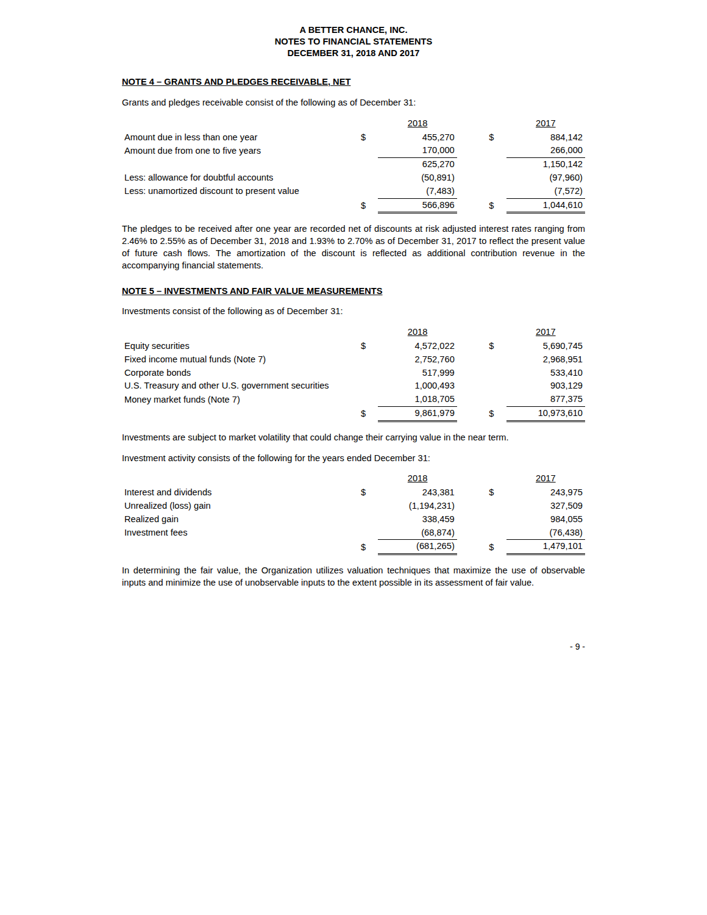A BETTER CHANCE, INC.
NOTES TO FINANCIAL STATEMENTS
DECEMBER 31, 2018 AND 2017
NOTE 4 – GRANTS AND PLEDGES RECEIVABLE, NET
Grants and pledges receivable consist of the following as of December 31:
| | | 2018 | | | 2017 |
| Amount due in less than one year | $ | 455,270 | | $ | 884,142 |
| Amount due from one to five years | | 170,000 | | | 266,000 |
| | | 625,270 | | | 1,150,142 |
| Less: allowance for doubtful accounts | | (50,891) | | | (97,960) |
| Less: unamortized discount to present value | | (7,483) | | | (7,572) |
| | $ | 566,896 | | $ | 1,044,610 |
The pledges to be received after one year are recorded net of discounts at risk adjusted interest rates ranging from 2.46% to 2.55% as of December 31, 2018 and 1.93% to 2.70% as of December 31, 2017 to reflect the present value of future cash flows. The amortization of the discount is reflected as additional contribution revenue in the accompanying financial statements.
NOTE 5 – INVESTMENTS AND FAIR VALUE MEASUREMENTS
Investments consist of the following as of December 31:
| | | 2018 | | | 2017 |
| Equity securities | $ | 4,572,022 | | $ | 5,690,745 |
| Fixed income mutual funds (Note 7) | | 2,752,760 | | | 2,968,951 |
| Corporate bonds | | 517,999 | | | 533,410 |
| U.S. Treasury and other U.S. government securities | | 1,000,493 | | | 903,129 |
| Money market funds (Note 7) | | 1,018,705 | | | 877,375 |
| | $ | 9,861,979 | | $ | 10,973,610 |
Investments are subject to market volatility that could change their carrying value in the near term.
Investment activity consists of the following for the years ended December 31:
| | | 2018 | | | 2017 |
| Interest and dividends | $ | 243,381 | | $ | 243,975 |
| Unrealized (loss) gain | | (1,194,231) | | | 327,509 |
| Realized gain | | 338,459 | | | 984,055 |
| Investment fees | | (68,874) | | | (76,438) |
| | $ | (681,265) | | $ | 1,479,101 |
In determining the fair value, the Organization utilizes valuation techniques that maximize the use of observable inputs and minimize the use of unobservable inputs to the extent possible in its assessment of fair value.
- 9 -